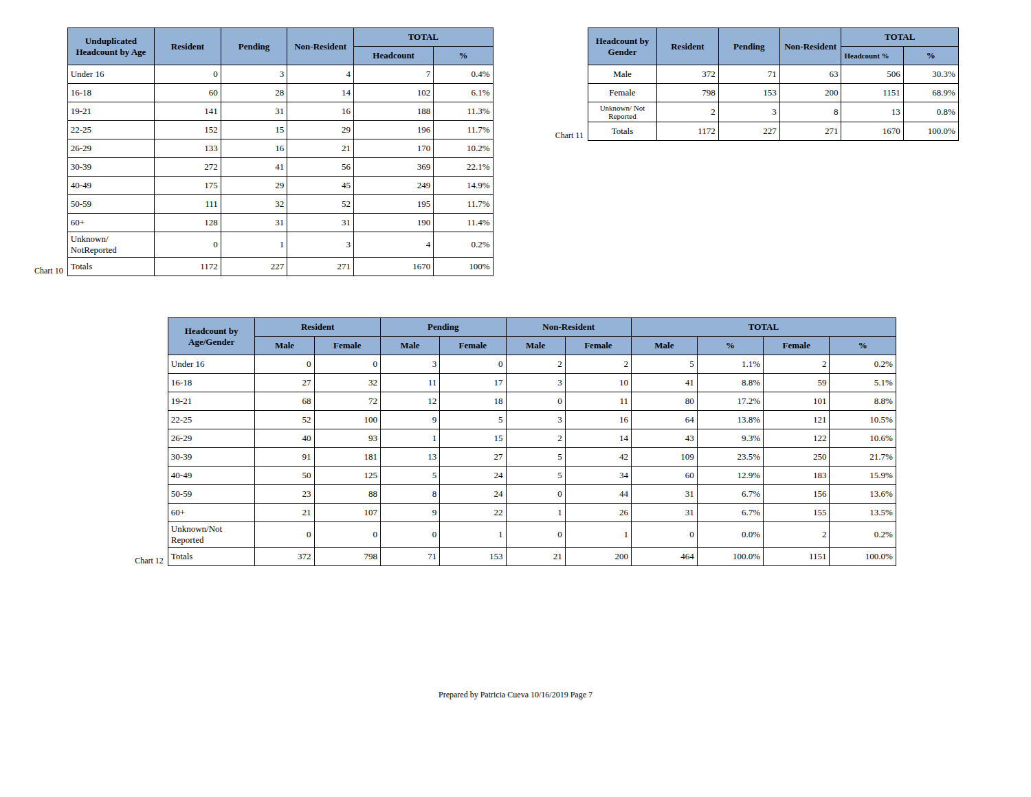Chart 10
| Unduplicated Headcount by Age | Resident | Pending | Non-Resident | TOTAL |
| --- | --- | --- | --- | --- |
| Headcount | % |
| Under 16 | 0 | 3 | 4 | 7 | 0.4% |
| 16-18 | 60 | 28 | 14 | 102 | 6.1% |
| 19-21 | 141 | 31 | 16 | 188 | 11.3% |
| 22-25 | 152 | 15 | 29 | 196 | 11.7% |
| 26-29 | 133 | 16 | 21 | 170 | 10.2% |
| 30-39 | 272 | 41 | 56 | 369 | 22.1% |
| 40-49 | 175 | 29 | 45 | 249 | 14.9% |
| 50-59 | 111 | 32 | 52 | 195 | 11.7% |
| 60+ | 128 | 31 | 31 | 190 | 11.4% |
| Unknown/ NotReported | 0 | 1 | 3 | 4 | 0.2% |
| Totals | 1172 | 227 | 271 | 1670 | 100% |
Chart 11
| Headcount by Gender | Resident | Pending | Non-Resident | TOTAL |
| --- | --- | --- | --- | --- |
| Headcount % | % |
| Male | 372 | 71 | 63 | 506 | 30.3% |
| Female | 798 | 153 | 200 | 1151 | 68.9% |
| Unknown/ Not Reported | 2 | 3 | 8 | 13 | 0.8% |
| Totals | 1172 | 227 | 271 | 1670 | 100.0% |
Chart 12
| Headcount by Age/Gender | Resident | Pending | Non-Resident | TOTAL |
| --- | --- | --- | --- | --- |
| Male | Female | Male | Female | Male | Female | Male | % | Female | % |
| Under 16 | 0 | 0 | 3 | 0 | 2 | 2 | 5 | 1.1% | 2 | 0.2% |
| 16-18 | 27 | 32 | 11 | 17 | 3 | 10 | 41 | 8.8% | 59 | 5.1% |
| 19-21 | 68 | 72 | 12 | 18 | 0 | 11 | 80 | 17.2% | 101 | 8.8% |
| 22-25 | 52 | 100 | 9 | 5 | 3 | 16 | 64 | 13.8% | 121 | 10.5% |
| 26-29 | 40 | 93 | 1 | 15 | 2 | 14 | 43 | 9.3% | 122 | 10.6% |
| 30-39 | 91 | 181 | 13 | 27 | 5 | 42 | 109 | 23.5% | 250 | 21.7% |
| 40-49 | 50 | 125 | 5 | 24 | 5 | 34 | 60 | 12.9% | 183 | 15.9% |
| 50-59 | 23 | 88 | 8 | 24 | 0 | 44 | 31 | 6.7% | 156 | 13.6% |
| 60+ | 21 | 107 | 9 | 22 | 1 | 26 | 31 | 6.7% | 155 | 13.5% |
| Unknown/Not Reported | 0 | 0 | 0 | 1 | 0 | 1 | 0 | 0.0% | 2 | 0.2% |
| Totals | 372 | 798 | 71 | 153 | 21 | 200 | 464 | 100.0% | 1151 | 100.0% |
Prepared by Patricia Cueva 10/16/2019 Page 7